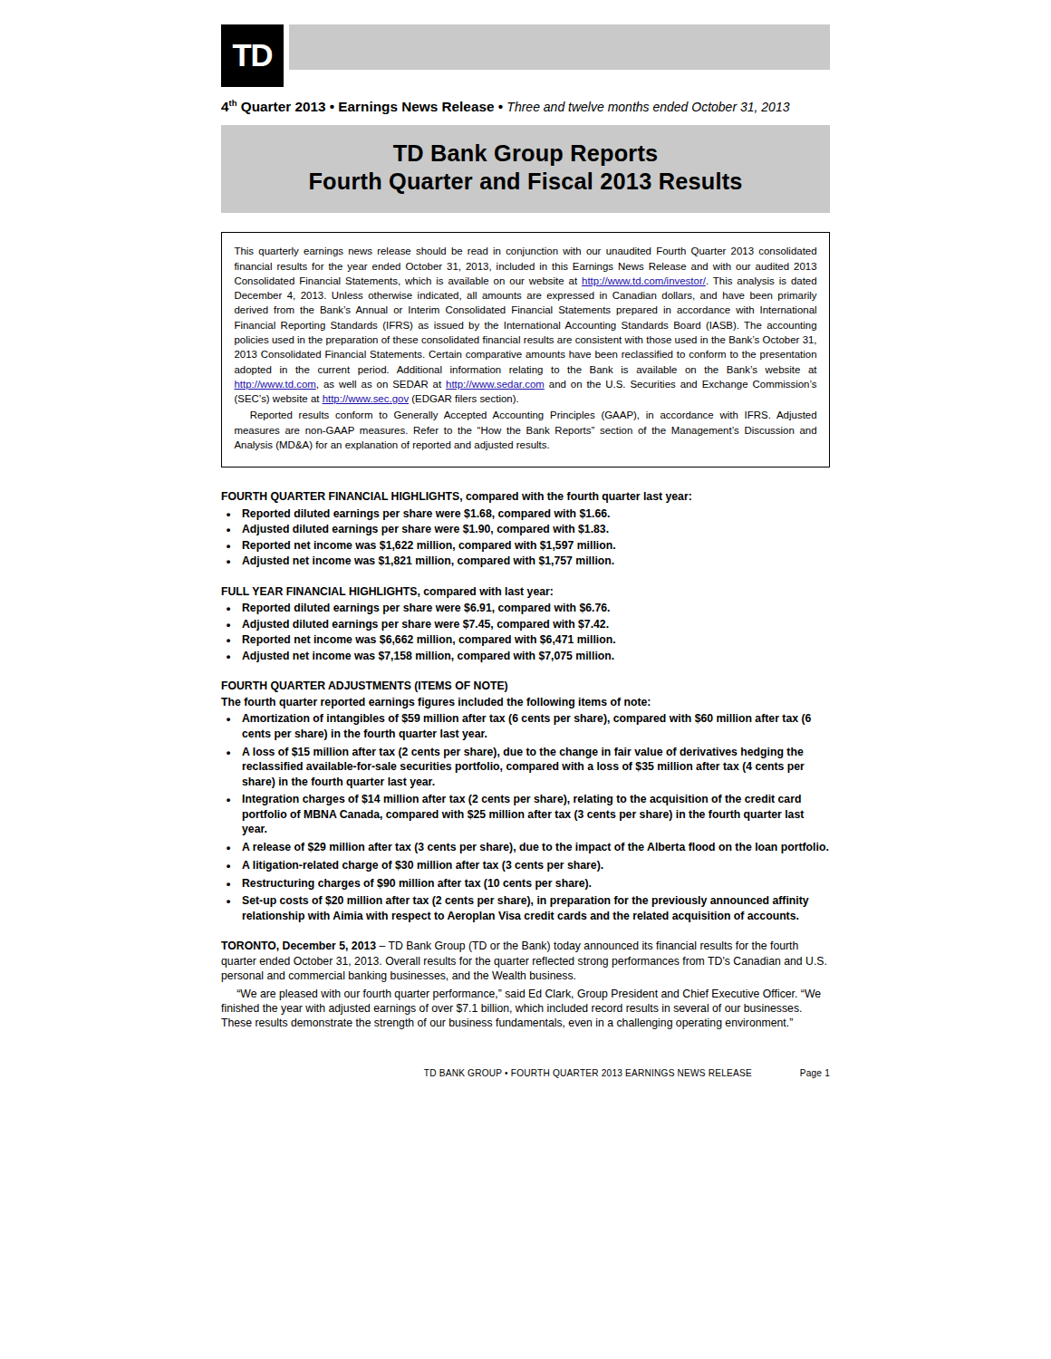TD
4th Quarter 2013 • Earnings News Release • Three and twelve months ended October 31, 2013
TD Bank Group Reports
Fourth Quarter and Fiscal 2013 Results
This quarterly earnings news release should be read in conjunction with our unaudited Fourth Quarter 2013 consolidated financial results for the year ended October 31, 2013, included in this Earnings News Release and with our audited 2013 Consolidated Financial Statements, which is available on our website at http://www.td.com/investor/. This analysis is dated December 4, 2013. Unless otherwise indicated, all amounts are expressed in Canadian dollars, and have been primarily derived from the Bank’s Annual or Interim Consolidated Financial Statements prepared in accordance with International Financial Reporting Standards (IFRS) as issued by the International Accounting Standards Board (IASB). The accounting policies used in the preparation of these consolidated financial results are consistent with those used in the Bank’s October 31, 2013 Consolidated Financial Statements. Certain comparative amounts have been reclassified to conform to the presentation adopted in the current period. Additional information relating to the Bank is available on the Bank’s website at http://www.td.com, as well as on SEDAR at http://www.sedar.com and on the U.S. Securities and Exchange Commission’s (SEC’s) website at http://www.sec.gov (EDGAR filers section).
Reported results conform to Generally Accepted Accounting Principles (GAAP), in accordance with IFRS. Adjusted measures are non-GAAP measures. Refer to the “How the Bank Reports” section of the Management’s Discussion and Analysis (MD&A) for an explanation of reported and adjusted results.
FOURTH QUARTER FINANCIAL HIGHLIGHTS, compared with the fourth quarter last year:
Reported diluted earnings per share were $1.68, compared with $1.66.
Adjusted diluted earnings per share were $1.90, compared with $1.83.
Reported net income was $1,622 million, compared with $1,597 million.
Adjusted net income was $1,821 million, compared with $1,757 million.
FULL YEAR FINANCIAL HIGHLIGHTS, compared with last year:
Reported diluted earnings per share were $6.91, compared with $6.76.
Adjusted diluted earnings per share were $7.45, compared with $7.42.
Reported net income was $6,662 million, compared with $6,471 million.
Adjusted net income was $7,158 million, compared with $7,075 million.
FOURTH QUARTER ADJUSTMENTS (ITEMS OF NOTE)
The fourth quarter reported earnings figures included the following items of note:
Amortization of intangibles of $59 million after tax (6 cents per share), compared with $60 million after tax (6 cents per share) in the fourth quarter last year.
A loss of $15 million after tax (2 cents per share), due to the change in fair value of derivatives hedging the reclassified available-for-sale securities portfolio, compared with a loss of $35 million after tax (4 cents per share) in the fourth quarter last year.
Integration charges of $14 million after tax (2 cents per share), relating to the acquisition of the credit card portfolio of MBNA Canada, compared with $25 million after tax (3 cents per share) in the fourth quarter last year.
A release of $29 million after tax (3 cents per share), due to the impact of the Alberta flood on the loan portfolio.
A litigation-related charge of $30 million after tax (3 cents per share).
Restructuring charges of $90 million after tax (10 cents per share).
Set-up costs of $20 million after tax (2 cents per share), in preparation for the previously announced affinity relationship with Aimia with respect to Aeroplan Visa credit cards and the related acquisition of accounts.
TORONTO, December 5, 2013 – TD Bank Group (TD or the Bank) today announced its financial results for the fourth quarter ended October 31, 2013. Overall results for the quarter reflected strong performances from TD’s Canadian and U.S. personal and commercial banking businesses, and the Wealth business.
“We are pleased with our fourth quarter performance,” said Ed Clark, Group President and Chief Executive Officer. “We finished the year with adjusted earnings of over $7.1 billion, which included record results in several of our businesses. These results demonstrate the strength of our business fundamentals, even in a challenging operating environment.”
TD BANK GROUP • FOURTH QUARTER 2013 EARNINGS NEWS RELEASE Page 1